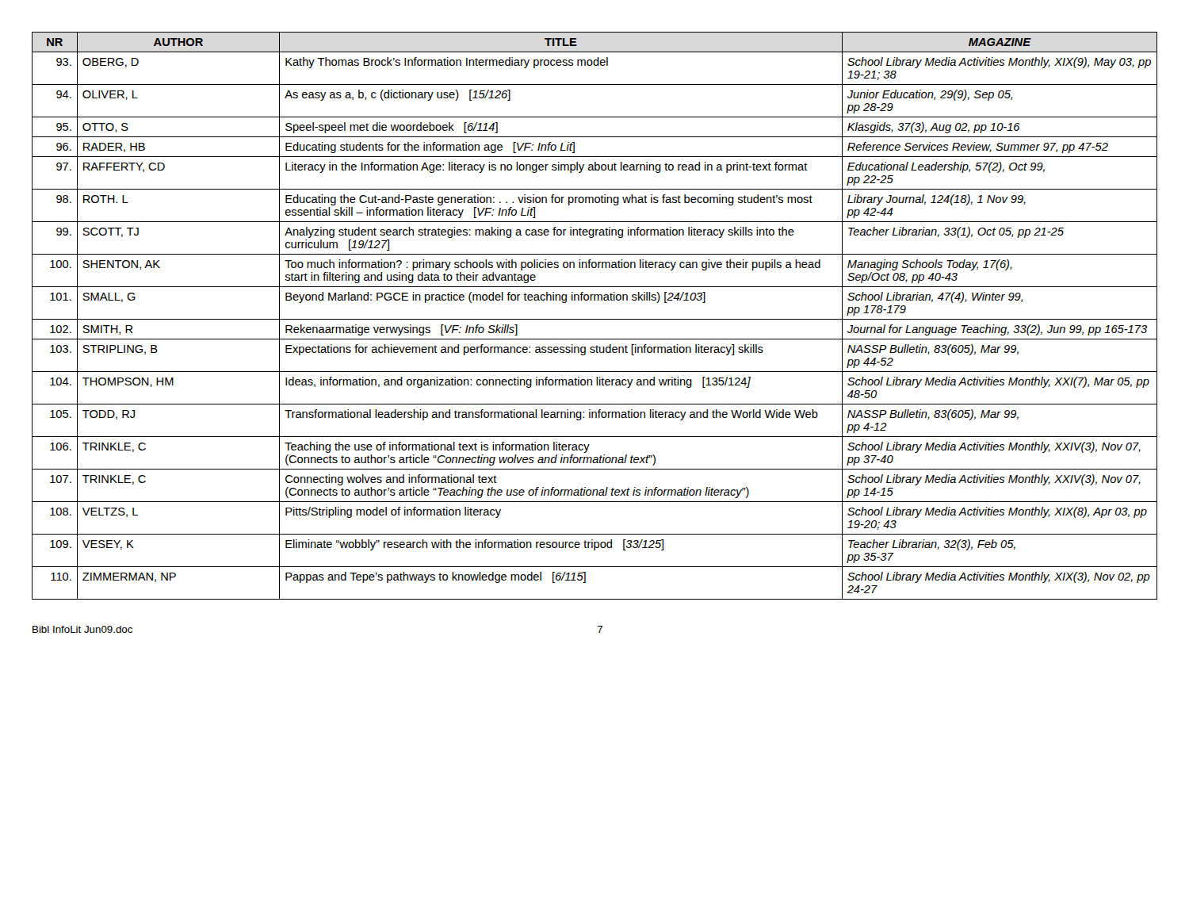| NR | AUTHOR | TITLE | MAGAZINE |
| --- | --- | --- | --- |
| 93. | OBERG, D | Kathy Thomas Brock’s Information Intermediary process model | School Library Media Activities Monthly, XIX(9), May 03, pp 19-21; 38 |
| 94. | OLIVER, L | As easy as a, b, c (dictionary use) [ 15/126 ] | Junior Education, 29(9), Sep 05, pp 28-29 |
| 95. | OTTO, S | Speel-speel met die woordeboek [ 6/114 ] | Klasgids, 37(3), Aug 02, pp 10-16 |
| 96. | RADER, HB | Educating students for the information age [ VF: Info Lit ] | Reference Services Review, Summer 97, pp 47-52 |
| 97. | RAFFERTY, CD | Literacy in the Information Age: literacy is no longer simply about learning to read in a print-text format | Educational Leadership, 57(2), Oct 99, pp 22-25 |
| 98. | ROTH. L | Educating the Cut-and-Paste generation: . . . vision for promoting what is fast becoming student’s most essential skill – information literacy [ VF: Info Lit ] | Library Journal, 124(18), 1 Nov 99, pp 42-44 |
| 99. | SCOTT, TJ | Analyzing student search strategies: making a case for integrating information literacy skills into the curriculum [ 19/127 ] | Teacher Librarian, 33(1), Oct 05, pp 21-25 |
| 100. | SHENTON, AK | Too much information? : primary schools with policies on information literacy can give their pupils a head start in filtering and using data to their advantage | Managing Schools Today, 17(6), Sep/Oct 08, pp 40-43 |
| 101. | SMALL, G | Beyond Marland: PGCE in practice (model for teaching information skills) [ 24/103 ] | School Librarian, 47(4), Winter 99, pp 178-179 |
| 102. | SMITH, R | Rekenaarmatige verwysings [ VF: Info Skills ] | Journal for Language Teaching, 33(2), Jun 99, pp 165-173 |
| 103. | STRIPLING, B | Expectations for achievement and performance: assessing student [information literacy] skills | NASSP Bulletin, 83(605), Mar 99, pp 44-52 |
| 104. | THOMPSON, HM | Ideas, information, and organization: connecting information literacy and writing [135/124 ] | School Library Media Activities Monthly, XXI(7), Mar 05, pp 48-50 |
| 105. | TODD, RJ | Transformational leadership and transformational learning: information literacy and the World Wide Web | NASSP Bulletin, 83(605), Mar 99, pp 4-12 |
| 106. | TRINKLE, C | Teaching the use of informational text is information literacy (Connects to author’s article “ Connecting wolves and informational text ”) | School Library Media Activities Monthly, XXIV(3), Nov 07, pp 37-40 |
| 107. | TRINKLE, C | Connecting wolves and informational text (Connects to author’s article “ Teaching the use of informational text is information literacy ”) | School Library Media Activities Monthly, XXIV(3), Nov 07, pp 14-15 |
| 108. | VELTZS, L | Pitts/Stripling model of information literacy | School Library Media Activities Monthly, XIX(8), Apr 03, pp 19-20; 43 |
| 109. | VESEY, K | Eliminate “wobbly” research with the information resource tripod [ 33/125 ] | Teacher Librarian, 32(3), Feb 05, pp 35-37 |
| 110. | ZIMMERMAN, NP | Pappas and Tepe’s pathways to knowledge model [ 6/115 ] | School Library Media Activities Monthly, XIX(3), Nov 02, pp 24-27 |
Bibl InfoLit Jun09.doc
7